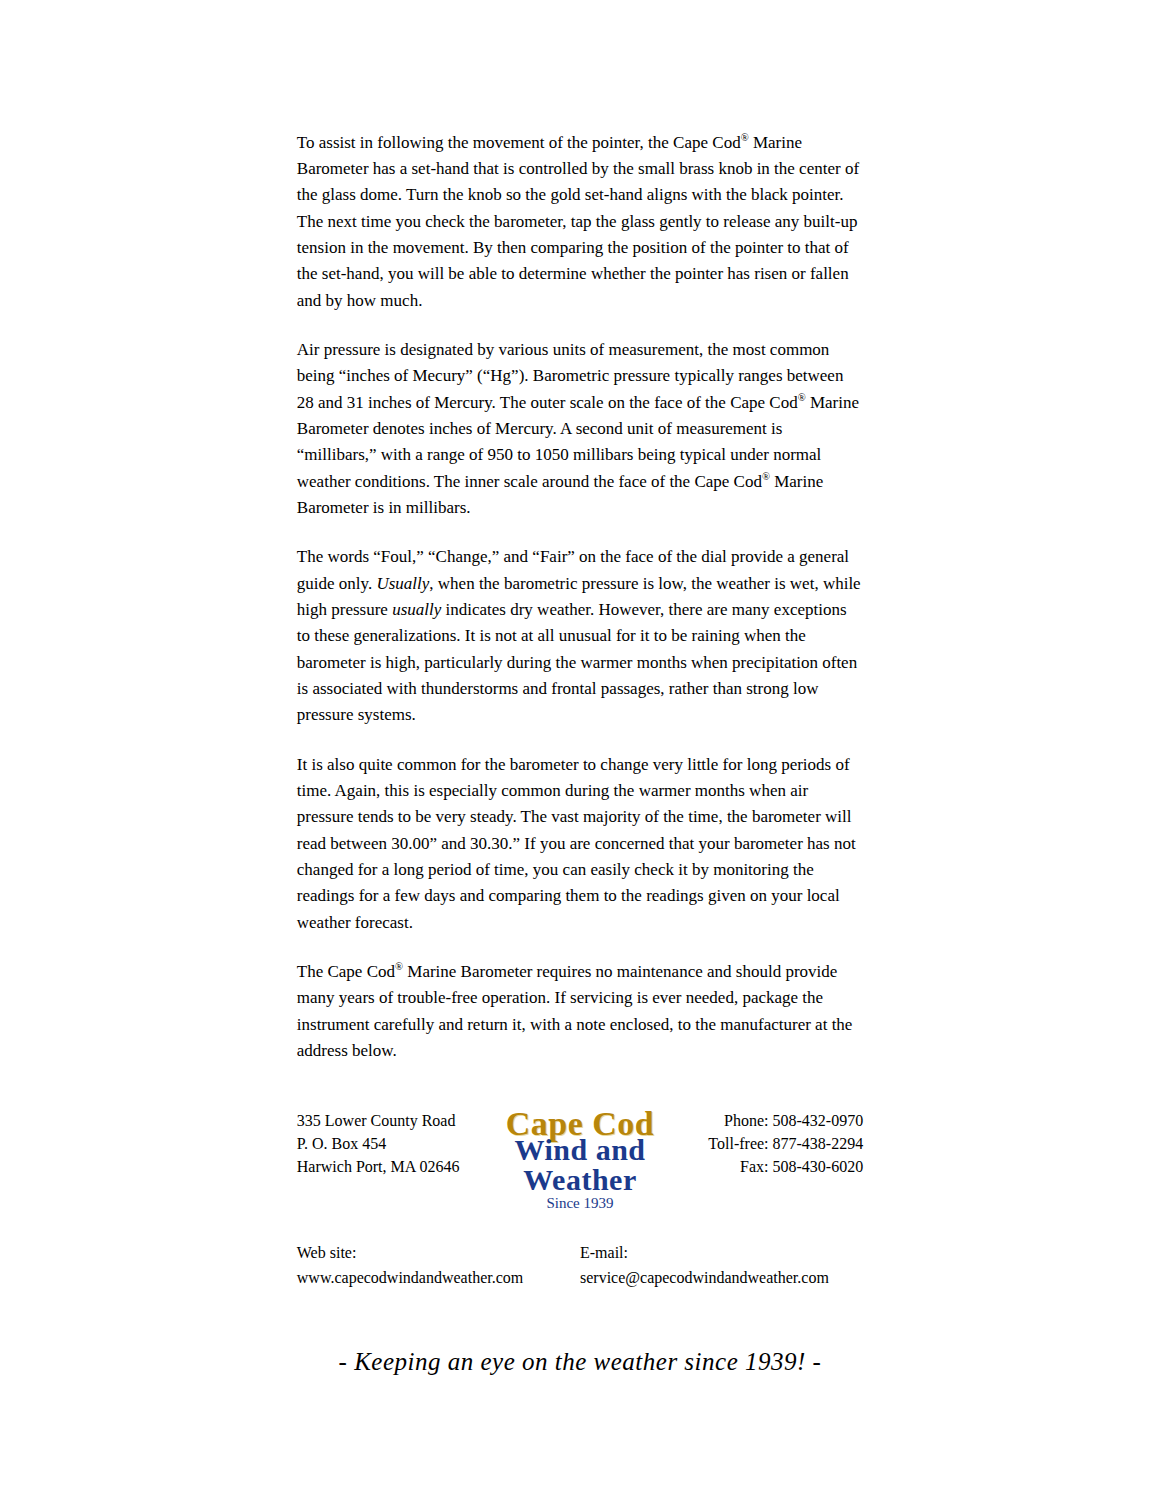To assist in following the movement of the pointer, the Cape Cod® Marine Barometer has a set-hand that is controlled by the small brass knob in the center of the glass dome. Turn the knob so the gold set-hand aligns with the black pointer. The next time you check the barometer, tap the glass gently to release any built-up tension in the movement. By then comparing the position of the pointer to that of the set-hand, you will be able to determine whether the pointer has risen or fallen and by how much.
Air pressure is designated by various units of measurement, the most common being “inches of Mecury” (“Hg”). Barometric pressure typically ranges between 28 and 31 inches of Mercury. The outer scale on the face of the Cape Cod® Marine Barometer denotes inches of Mercury. A second unit of measurement is “millibars,” with a range of 950 to 1050 millibars being typical under normal weather conditions. The inner scale around the face of the Cape Cod® Marine Barometer is in millibars.
The words “Foul,” “Change,” and “Fair” on the face of the dial provide a general guide only. Usually, when the barometric pressure is low, the weather is wet, while high pressure usually indicates dry weather. However, there are many exceptions to these generalizations. It is not at all unusual for it to be raining when the barometer is high, particularly during the warmer months when precipitation often is associated with thunderstorms and frontal passages, rather than strong low pressure systems.
It is also quite common for the barometer to change very little for long periods of time. Again, this is especially common during the warmer months when air pressure tends to be very steady. The vast majority of the time, the barometer will read between 30.00” and 30.30.” If you are concerned that your barometer has not changed for a long period of time, you can easily check it by monitoring the readings for a few days and comparing them to the readings given on your local weather forecast.
The Cape Cod® Marine Barometer requires no maintenance and should provide many years of trouble-free operation. If servicing is ever needed, package the instrument carefully and return it, with a note enclosed, to the manufacturer at the address below.
| 335 Lower County Road P. O. Box 454 Harwich Port, MA 02646 | Cape Cod Wind and Weather Since 1939 | Phone: 508-432-0970 Toll-free: 877-438-2294 Fax: 508-430-6020 |
| Web site: www.capecodwindandweather.com | E-mail: service@capecodwindandweather.com |
- Keeping an eye on the weather since 1939! -